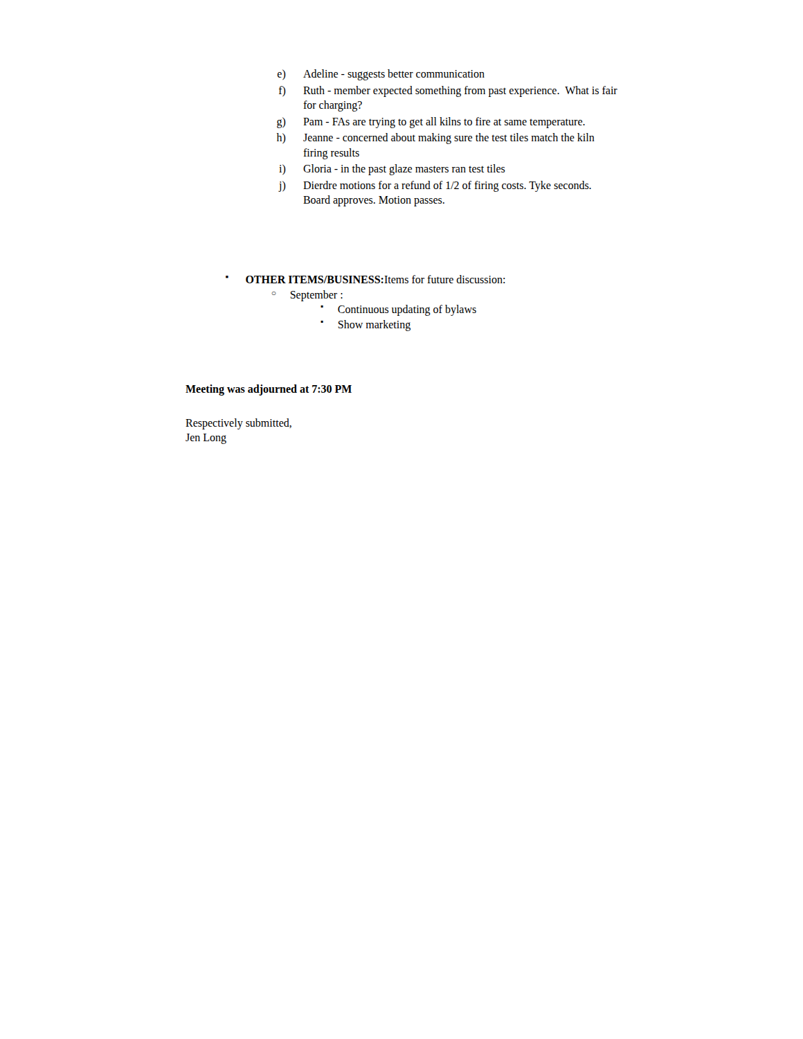Adeline - suggests better communication
Ruth - member expected something from past experience. What is fair for charging?
Pam - FAs are trying to get all kilns to fire at same temperature.
Jeanne - concerned about making sure the test tiles match the kiln firing results
Gloria - in the past glaze masters ran test tiles
Dierdre motions for a refund of 1/2 of firing costs. Tyke seconds. Board approves. Motion passes.
OTHER ITEMS/BUSINESS: Items for future discussion:
September :
Continuous updating of bylaws
Show marketing
Meeting was adjourned at 7:30 PM
Respectively submitted,
Jen Long